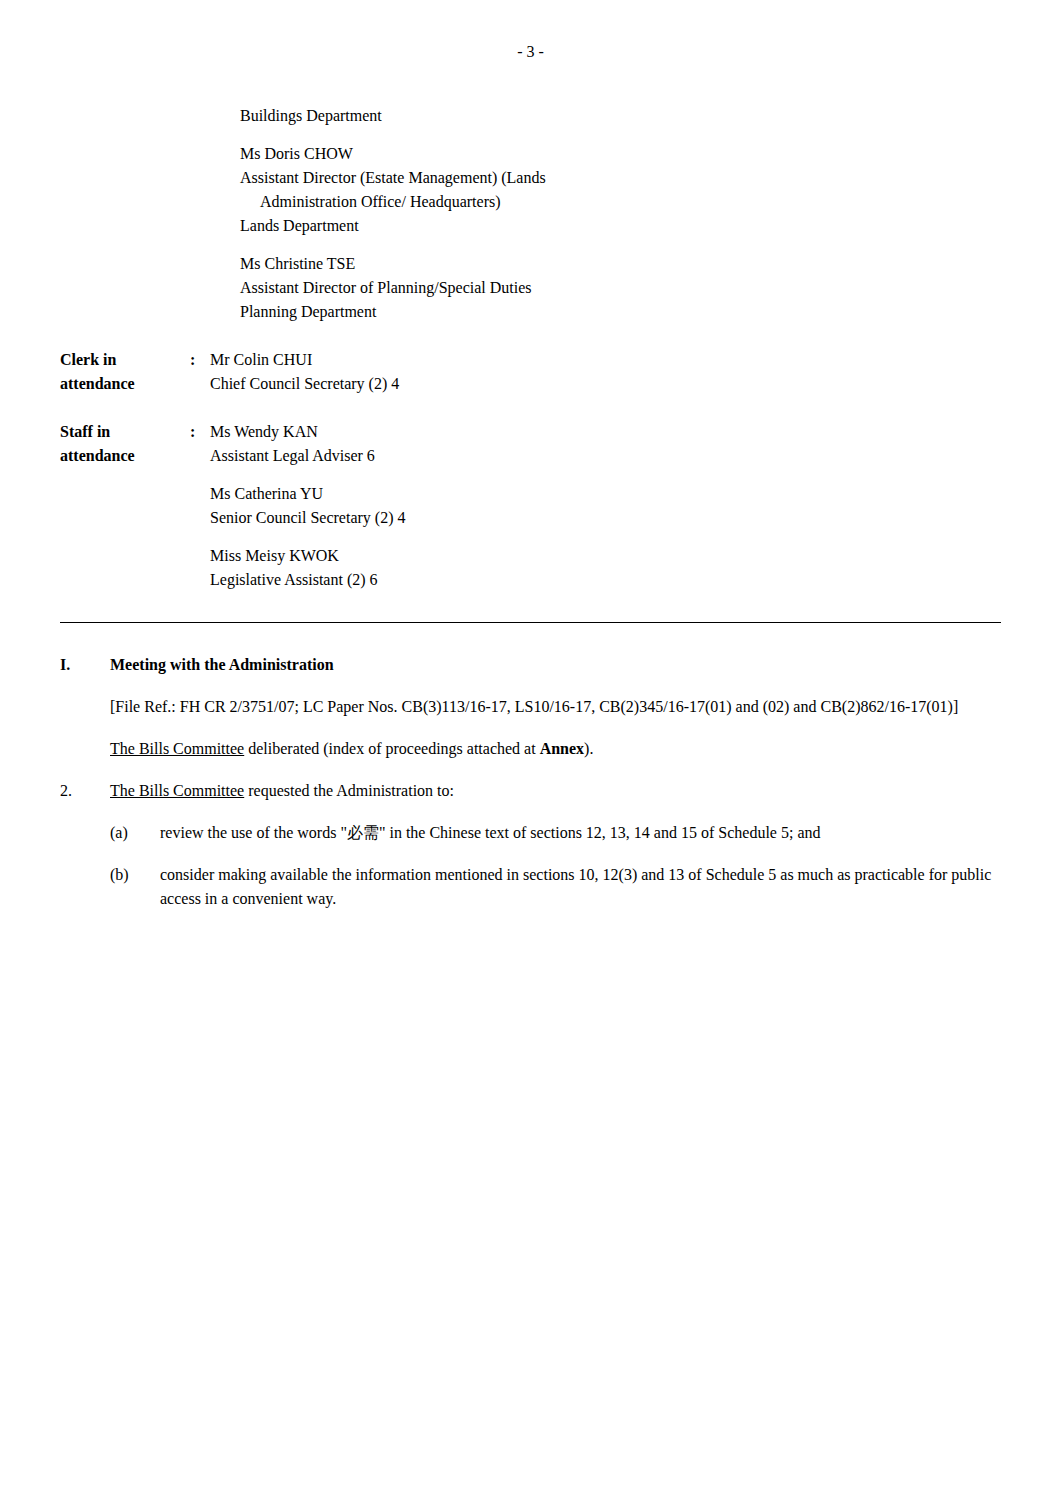- 3 -
Buildings Department
Ms Doris CHOW
Assistant Director (Estate Management) (Lands
Administration Office/ Headquarters) Lands Department
Ms Christine TSE
Assistant Director of Planning/Special Duties
Planning Department
Clerk in
attendance
:
Mr Colin CHUI
Chief Council Secretary (2) 4
Staff in
attendance
:
Ms Wendy KAN
Assistant Legal Adviser 6
Ms Catherina YU
Senior Council Secretary (2) 4
Miss Meisy KWOK
Legislative Assistant (2) 6
I.
Meeting with the Administration
[File Ref.: FH CR 2/3751/07; LC Paper Nos. CB(3)113/16-17, LS10/16-17, CB(2)345/16-17(01) and (02) and CB(2)862/16-17(01)]
The Bills Committee deliberated (index of proceedings attached at Annex).
2.
The Bills Committee requested the Administration to:
(a)
review the use of the words "必需" in the Chinese text of sections 12, 13, 14 and 15 of Schedule 5; and
(b)
consider making available the information mentioned in sections 10, 12(3) and 13 of Schedule 5 as much as practicable for public access in a convenient way.